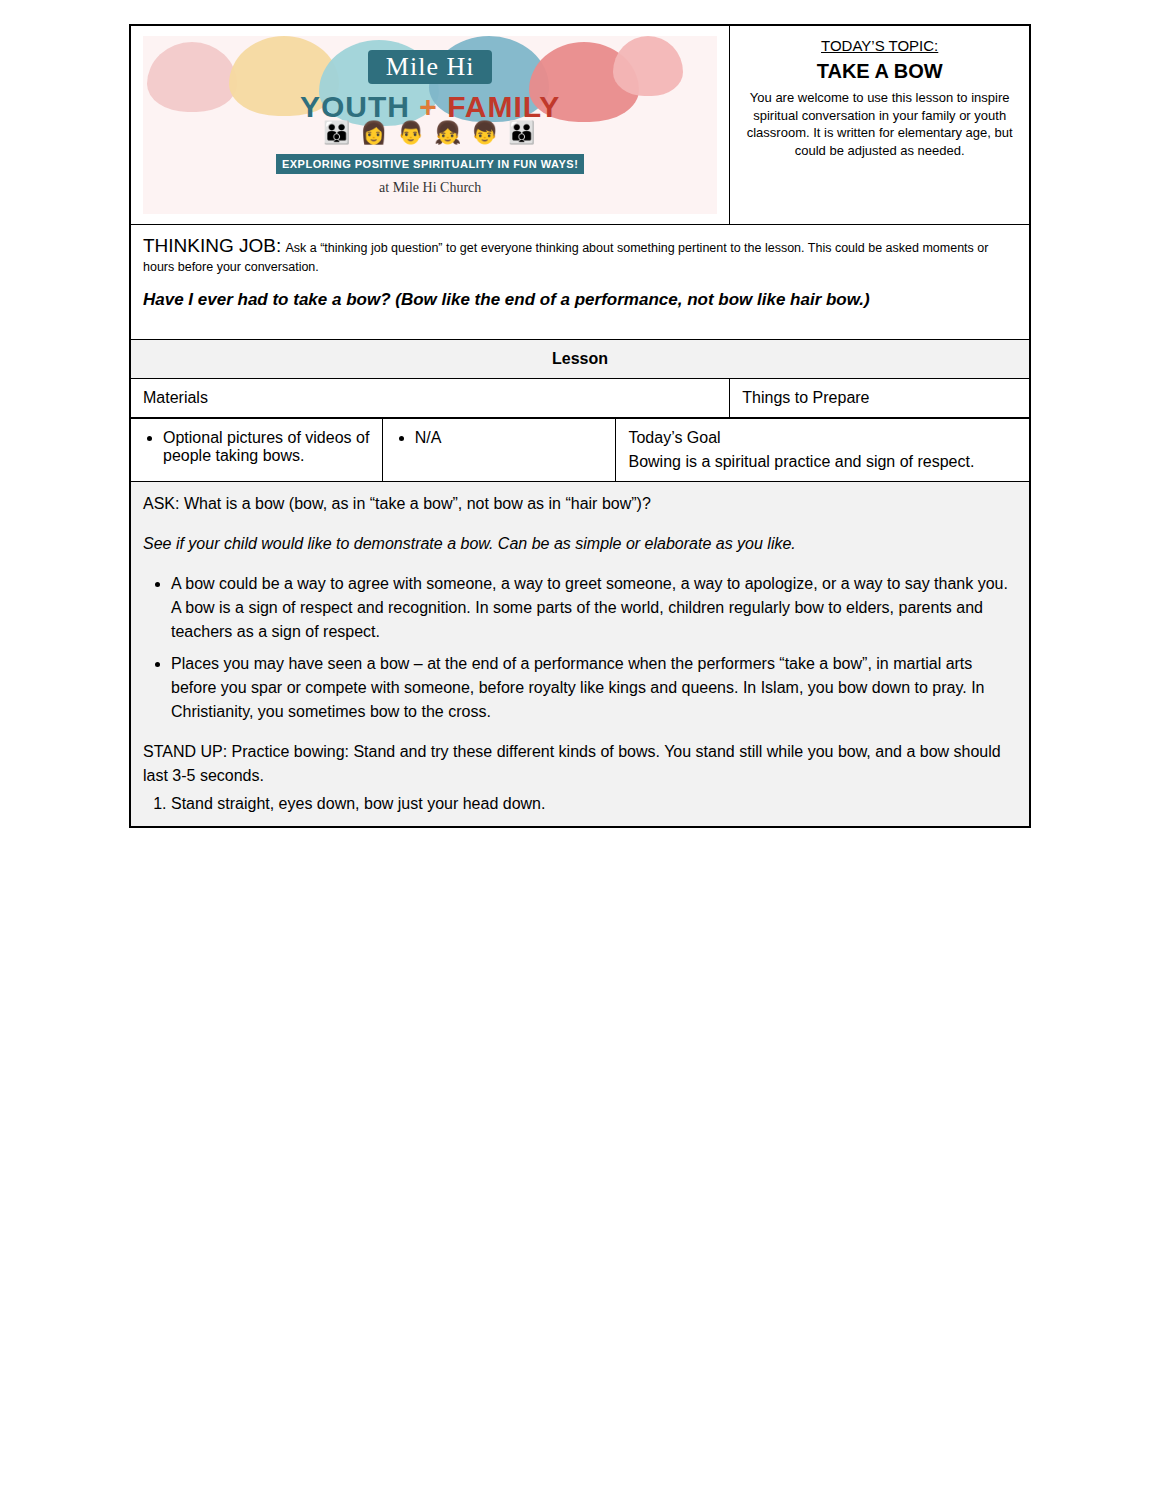| Mile Hi YOUTH + FAMILY 👪 👩 👨 👧 👦 👪 EXPLORING POSITIVE SPIRITUALITY IN FUN WAYS! at Mile Hi Church | TODAY’S TOPIC: TAKE A BOW You are welcome to use this lesson to inspire spiritual conversation in your family or youth classroom. It is written for elementary age, but could be adjusted as needed. |
| THINKING JOB: Ask a “thinking job question” to get everyone thinking about something pertinent to the lesson. This could be asked moments or hours before your conversation. Have I ever had to take a bow? (Bow like the end of a performance, not bow like hair bow.) |
| Lesson |
| Materials | Things to Prepare | |
| Optional pictures of videos of people taking bows. | N/A | Today’s Goal Bowing is a spiritual practice and sign of respect. |
| ASK: What is a bow (bow, as in “take a bow”, not bow as in “hair bow”)? See if your child would like to demonstrate a bow. Can be as simple or elaborate as you like. A bow could be a way to agree with someone, a way to greet someone, a way to apologize, or a way to say thank you. A bow is a sign of respect and recognition. In some parts of the world, children regularly bow to elders, parents and teachers as a sign of respect. Places you may have seen a bow – at the end of a performance when the performers “take a bow”, in martial arts before you spar or compete with someone, before royalty like kings and queens. In Islam, you bow down to pray. In Christianity, you sometimes bow to the cross. STAND UP: Practice bowing: Stand and try these different kinds of bows. You stand still while you bow, and a bow should last 3-5 seconds. Stand straight, eyes down, bow just your head down. |